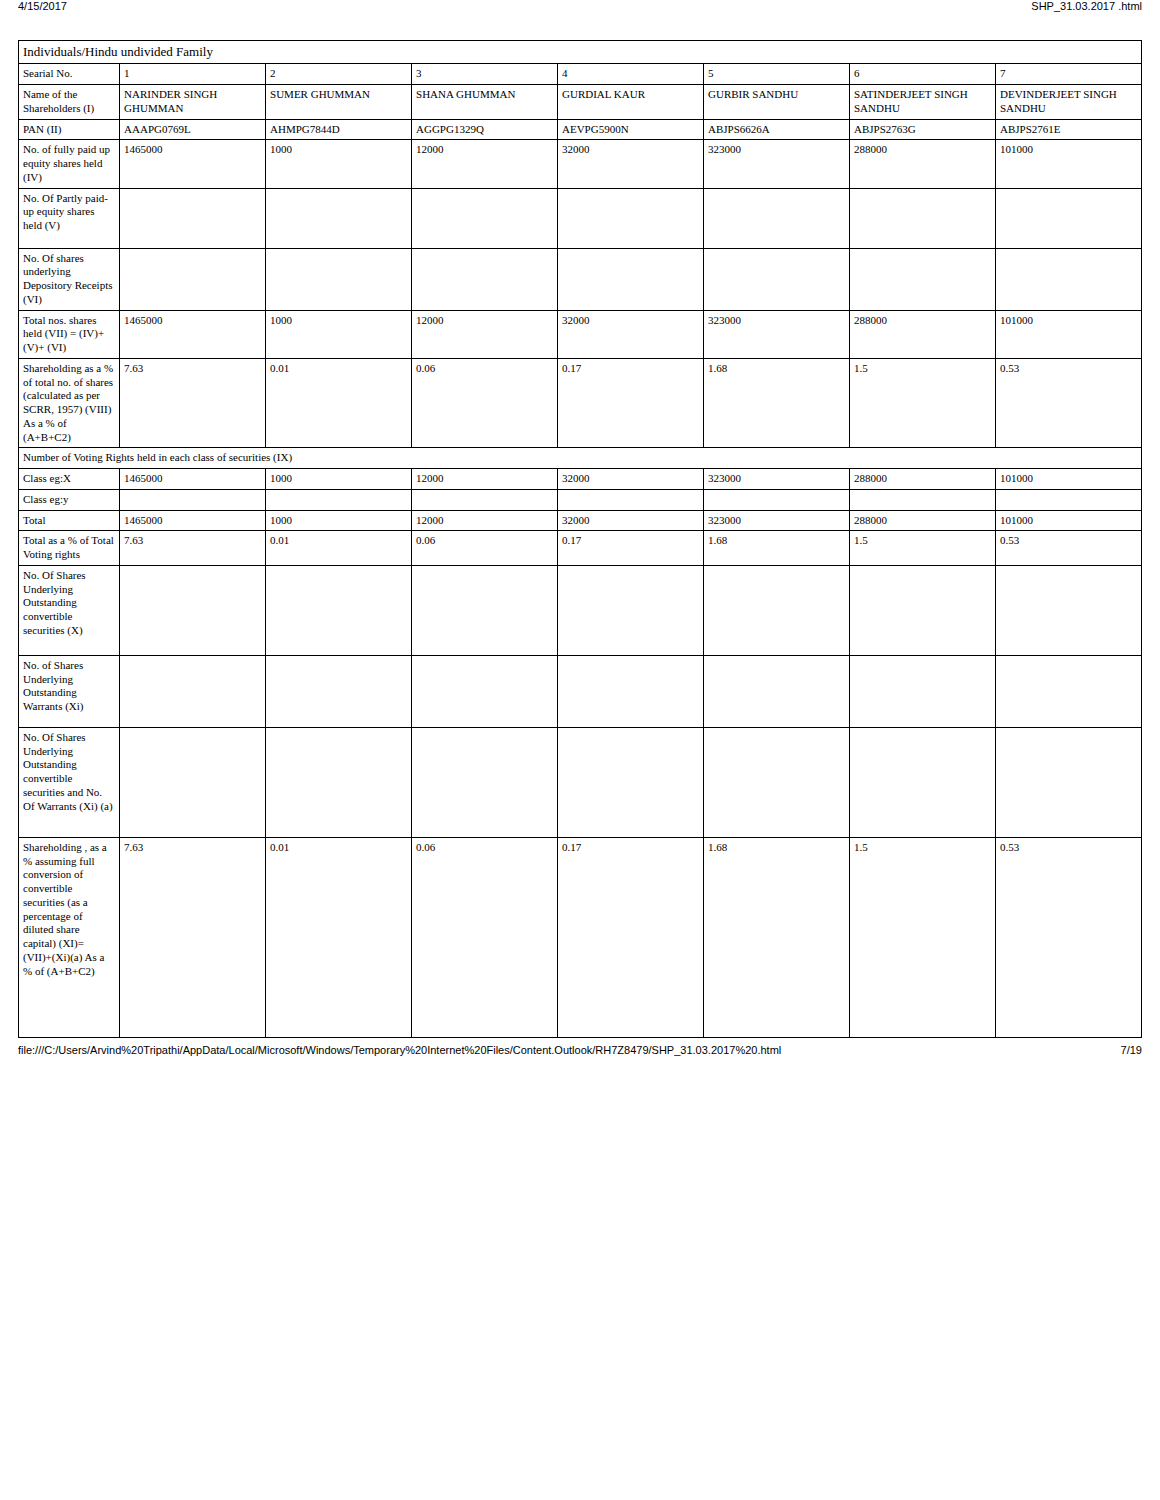4/15/2017 SHP_31.03.2017 .html
| Individuals/Hindu undivided Family |
| Searial No. | 1 | 2 | 3 | 4 | 5 | 6 | 7 |
| Name of the Shareholders (I) | NARINDER SINGH GHUMMAN | SUMER GHUMMAN | SHANA GHUMMAN | GURDIAL KAUR | GURBIR SANDHU | SATINDERJEET SINGH SANDHU | DEVINDERJEET SINGH SANDHU |
| PAN (II) | AAAPG0769L | AHMPG7844D | AGGPG1329Q | AEVPG5900N | ABJPS6626A | ABJPS2763G | ABJPS2761E |
| No. of fully paid up equity shares held (IV) | 1465000 | 1000 | 12000 | 32000 | 323000 | 288000 | 101000 |
| No. Of Partly paid-up equity shares held (V) | | | | | | | |
| No. Of shares underlying Depository Receipts (VI) | | | | | | | |
| Total nos. shares held (VII) = (IV)+ (V)+ (VI) | 1465000 | 1000 | 12000 | 32000 | 323000 | 288000 | 101000 |
| Shareholding as a % of total no. of shares (calculated as per SCRR, 1957) (VIII) As a % of (A+B+C2) | 7.63 | 0.01 | 0.06 | 0.17 | 1.68 | 1.5 | 0.53 |
| Number of Voting Rights held in each class of securities (IX) |
| Class eg:X | 1465000 | 1000 | 12000 | 32000 | 323000 | 288000 | 101000 |
| Class eg:y | | | | | | | |
| Total | 1465000 | 1000 | 12000 | 32000 | 323000 | 288000 | 101000 |
| Total as a % of Total Voting rights | 7.63 | 0.01 | 0.06 | 0.17 | 1.68 | 1.5 | 0.53 |
| No. Of Shares Underlying Outstanding convertible securities (X) | | | | | | | |
| No. of Shares Underlying Outstanding Warrants (Xi) | | | | | | | |
| No. Of Shares Underlying Outstanding convertible securities and No. Of Warrants (Xi) (a) | | | | | | | |
| Shareholding , as a % assuming full conversion of convertible securities (as a percentage of diluted share capital) (XI)= (VII)+(Xi)(a) As a % of (A+B+C2) | 7.63 | 0.01 | 0.06 | 0.17 | 1.68 | 1.5 | 0.53 |
file:///C:/Users/Arvind%20Tripathi/AppData/Local/Microsoft/Windows/Temporary%20Internet%20Files/Content.Outlook/RH7Z8479/SHP_31.03.2017%20.html 7/19